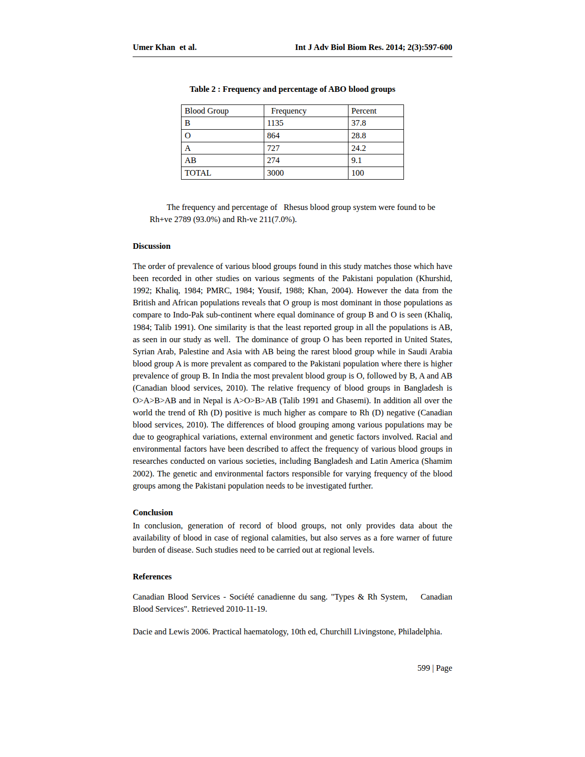Umer Khan et al.
Int J Adv Biol Biom Res. 2014; 2(3):597-600
Table 2 : Frequency and percentage of ABO blood groups
| Blood Group | Frequency | Percent |
| B | 1135 | 37.8 |
| O | 864 | 28.8 |
| A | 727 | 24.2 |
| AB | 274 | 9.1 |
| TOTAL | 3000 | 100 |
The frequency and percentage of Rhesus blood group system were found to be Rh+ve 2789 (93.0%) and Rh-ve 211(7.0%).
Discussion
The order of prevalence of various blood groups found in this study matches those which have been recorded in other studies on various segments of the Pakistani population (Khurshid, 1992; Khaliq, 1984; PMRC, 1984; Yousif, 1988; Khan, 2004). However the data from the British and African populations reveals that O group is most dominant in those populations as compare to Indo-Pak sub-continent where equal dominance of group B and O is seen (Khaliq, 1984; Talib 1991). One similarity is that the least reported group in all the populations is AB, as seen in our study as well. The dominance of group O has been reported in United States, Syrian Arab, Palestine and Asia with AB being the rarest blood group while in Saudi Arabia blood group A is more prevalent as compared to the Pakistani population where there is higher prevalence of group B. In India the most prevalent blood group is O, followed by B, A and AB (Canadian blood services, 2010). The relative frequency of blood groups in Bangladesh is O>A>B>AB and in Nepal is A>O>B>AB (Talib 1991 and Ghasemi). In addition all over the world the trend of Rh (D) positive is much higher as compare to Rh (D) negative (Canadian blood services, 2010). The differences of blood grouping among various populations may be due to geographical variations, external environment and genetic factors involved. Racial and environmental factors have been described to affect the frequency of various blood groups in researches conducted on various societies, including Bangladesh and Latin America (Shamim 2002). The genetic and environmental factors responsible for varying frequency of the blood groups among the Pakistani population needs to be investigated further.
Conclusion
In conclusion, generation of record of blood groups, not only provides data about the availability of blood in case of regional calamities, but also serves as a fore warner of future burden of disease. Such studies need to be carried out at regional levels.
References
Canadian Blood Services - Société canadienne du sang. "Types & Rh System, Canadian Blood Services". Retrieved 2010-11-19.
Dacie and Lewis 2006. Practical haematology, 10th ed, Churchill Livingstone, Philadelphia.
599 | Page